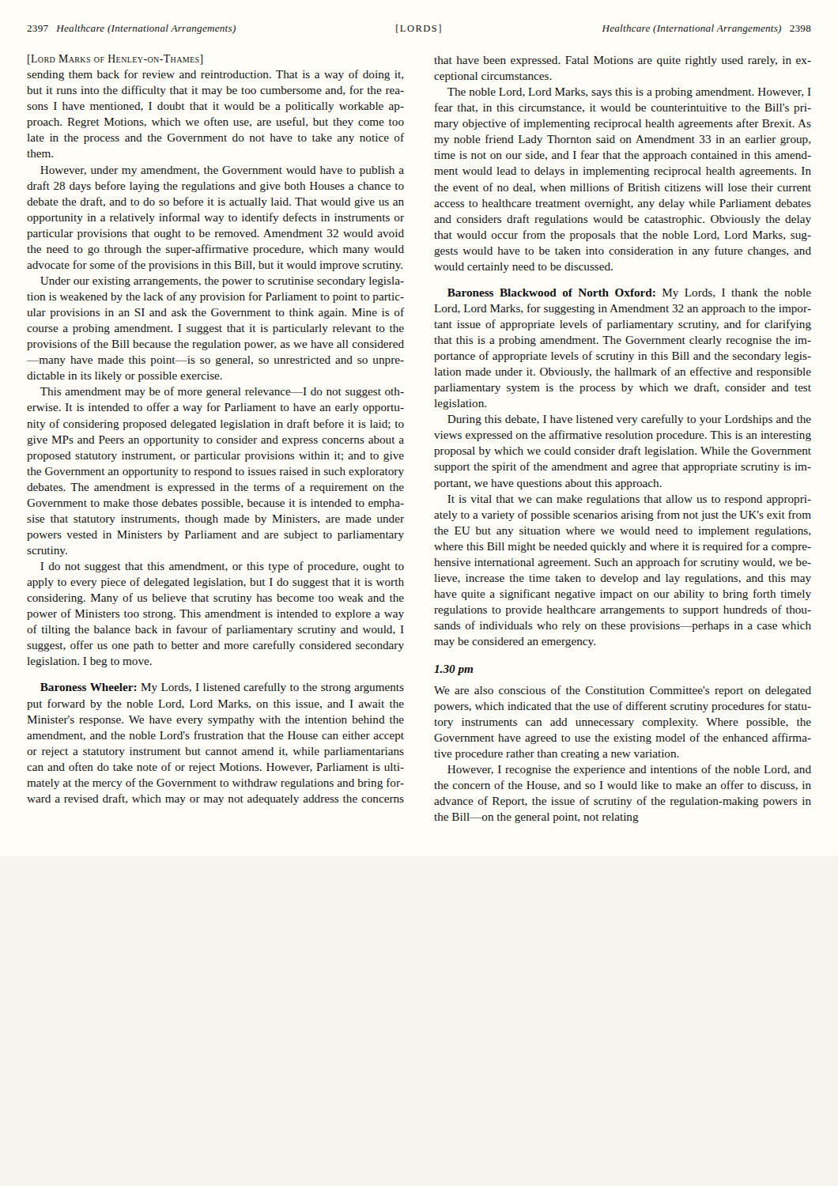2397 Healthcare (International Arrangements) [LORDS] Healthcare (International Arrangements) 2398
[Lord Marks of Henley-on-Thames]
sending them back for review and reintroduction. That is a way of doing it, but it runs into the difficulty that it may be too cumbersome and, for the reasons I have mentioned, I doubt that it would be a politically workable approach. Regret Motions, which we often use, are useful, but they come too late in the process and the Government do not have to take any notice of them.
However, under my amendment, the Government would have to publish a draft 28 days before laying the regulations and give both Houses a chance to debate the draft, and to do so before it is actually laid. That would give us an opportunity in a relatively informal way to identify defects in instruments or particular provisions that ought to be removed. Amendment 32 would avoid the need to go through the super-affirmative procedure, which many would advocate for some of the provisions in this Bill, but it would improve scrutiny.
Under our existing arrangements, the power to scrutinise secondary legislation is weakened by the lack of any provision for Parliament to point to particular provisions in an SI and ask the Government to think again. Mine is of course a probing amendment. I suggest that it is particularly relevant to the provisions of the Bill because the regulation power, as we have all considered—many have made this point—is so general, so unrestricted and so unpredictable in its likely or possible exercise.
This amendment may be of more general relevance—I do not suggest otherwise. It is intended to offer a way for Parliament to have an early opportunity of considering proposed delegated legislation in draft before it is laid; to give MPs and Peers an opportunity to consider and express concerns about a proposed statutory instrument, or particular provisions within it; and to give the Government an opportunity to respond to issues raised in such exploratory debates. The amendment is expressed in the terms of a requirement on the Government to make those debates possible, because it is intended to emphasise that statutory instruments, though made by Ministers, are made under powers vested in Ministers by Parliament and are subject to parliamentary scrutiny.
I do not suggest that this amendment, or this type of procedure, ought to apply to every piece of delegated legislation, but I do suggest that it is worth considering. Many of us believe that scrutiny has become too weak and the power of Ministers too strong. This amendment is intended to explore a way of tilting the balance back in favour of parliamentary scrutiny and would, I suggest, offer us one path to better and more carefully considered secondary legislation. I beg to move.
Baroness Wheeler: My Lords, I listened carefully to the strong arguments put forward by the noble Lord, Lord Marks, on this issue, and I await the Minister's response. We have every sympathy with the intention behind the amendment, and the noble Lord's frustration that the House can either accept or reject a statutory instrument but cannot amend it, while parliamentarians can and often do take note of or reject Motions. However, Parliament is ultimately at the mercy of the Government to withdraw regulations and bring forward a revised draft, which may or may not adequately address the concerns that have been expressed. Fatal Motions are quite rightly used rarely, in exceptional circumstances.
The noble Lord, Lord Marks, says this is a probing amendment. However, I fear that, in this circumstance, it would be counterintuitive to the Bill's primary objective of implementing reciprocal health agreements after Brexit. As my noble friend Lady Thornton said on Amendment 33 in an earlier group, time is not on our side, and I fear that the approach contained in this amendment would lead to delays in implementing reciprocal health agreements. In the event of no deal, when millions of British citizens will lose their current access to healthcare treatment overnight, any delay while Parliament debates and considers draft regulations would be catastrophic. Obviously the delay that would occur from the proposals that the noble Lord, Lord Marks, suggests would have to be taken into consideration in any future changes, and would certainly need to be discussed.
Baroness Blackwood of North Oxford: My Lords, I thank the noble Lord, Lord Marks, for suggesting in Amendment 32 an approach to the important issue of appropriate levels of parliamentary scrutiny, and for clarifying that this is a probing amendment. The Government clearly recognise the importance of appropriate levels of scrutiny in this Bill and the secondary legislation made under it. Obviously, the hallmark of an effective and responsible parliamentary system is the process by which we draft, consider and test legislation.
During this debate, I have listened very carefully to your Lordships and the views expressed on the affirmative resolution procedure. This is an interesting proposal by which we could consider draft legislation. While the Government support the spirit of the amendment and agree that appropriate scrutiny is important, we have questions about this approach.
It is vital that we can make regulations that allow us to respond appropriately to a variety of possible scenarios arising from not just the UK's exit from the EU but any situation where we would need to implement regulations, where this Bill might be needed quickly and where it is required for a comprehensive international agreement. Such an approach for scrutiny would, we believe, increase the time taken to develop and lay regulations, and this may have quite a significant negative impact on our ability to bring forth timely regulations to provide healthcare arrangements to support hundreds of thousands of individuals who rely on these provisions—perhaps in a case which may be considered an emergency.
1.30 pm
We are also conscious of the Constitution Committee's report on delegated powers, which indicated that the use of different scrutiny procedures for statutory instruments can add unnecessary complexity. Where possible, the Government have agreed to use the existing model of the enhanced affirmative procedure rather than creating a new variation.
However, I recognise the experience and intentions of the noble Lord, and the concern of the House, and so I would like to make an offer to discuss, in advance of Report, the issue of scrutiny of the regulation-making powers in the Bill—on the general point, not relating